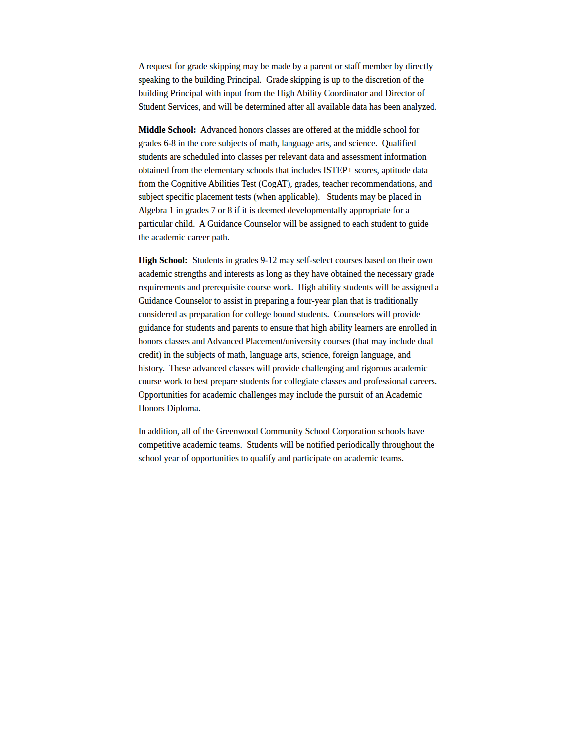A request for grade skipping may be made by a parent or staff member by directly speaking to the building Principal. Grade skipping is up to the discretion of the building Principal with input from the High Ability Coordinator and Director of Student Services, and will be determined after all available data has been analyzed.
Middle School: Advanced honors classes are offered at the middle school for grades 6-8 in the core subjects of math, language arts, and science. Qualified students are scheduled into classes per relevant data and assessment information obtained from the elementary schools that includes ISTEP+ scores, aptitude data from the Cognitive Abilities Test (CogAT), grades, teacher recommendations, and subject specific placement tests (when applicable). Students may be placed in Algebra 1 in grades 7 or 8 if it is deemed developmentally appropriate for a particular child. A Guidance Counselor will be assigned to each student to guide the academic career path.
High School: Students in grades 9-12 may self-select courses based on their own academic strengths and interests as long as they have obtained the necessary grade requirements and prerequisite course work. High ability students will be assigned a Guidance Counselor to assist in preparing a four-year plan that is traditionally considered as preparation for college bound students. Counselors will provide guidance for students and parents to ensure that high ability learners are enrolled in honors classes and Advanced Placement/university courses (that may include dual credit) in the subjects of math, language arts, science, foreign language, and history. These advanced classes will provide challenging and rigorous academic course work to best prepare students for collegiate classes and professional careers. Opportunities for academic challenges may include the pursuit of an Academic Honors Diploma.
In addition, all of the Greenwood Community School Corporation schools have competitive academic teams. Students will be notified periodically throughout the school year of opportunities to qualify and participate on academic teams.